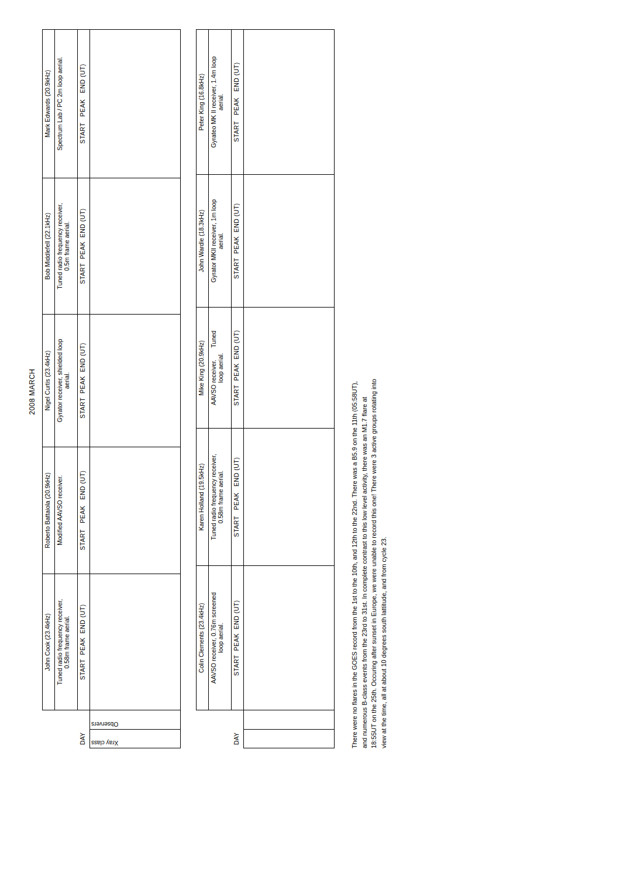2008 MARCH
| | | John Cook (23.4kHz) | Roberto Battaiola (20.9kHz) | Nigel Curtis (23.4kHz) | Bob Middlefell (22.1kHz) | Mark Edwards (20.9kHz) |
| | | Tuned radio frequency receiver, 0.58m frame aerial. | Modified AAVSO receiver. | Gyrator receiver, shielded loop aerial. | Tuned radio frequency receiver, 0.5m frame aerial. | Spectrum Lab / PC 2m loop aerial. |
| DAY | | START PEAK END (UT) | START PEAK END (UT) | START PEAK END (UT) | START PEAK END (UT) | START PEAK END (UT) |
| Xray class | Observers | | | | | |
| | | Colin Clements (23.4kHz) | Karen Holland (19.5kHz) | Mike King (20.9kHz) | John Wardle (18.3kHz) | Peter King (16.8kHz) |
| | | AAVSO receiver, 0.76m screened loop aerial. | Tuned radio frequency receiver, 0.58m frame aerial. | AAVSO receiver. Tuned loop aerial. | Gyrator MKII receiver, 1m loop aerial. | Gyrateo MK II receiver, 1.4m loop aerial. |
| DAY | | START PEAK END (UT) | START PEAK END (UT) | START PEAK END (UT) | START PEAK END (UT) | START PEAK END (UT) |
There were no flares in the GOES record from the 1st to the 10th, and 12th to the 22nd. There was a B5.9 on the 11th (05:58UT),
and numerous B-class events from the 23rd to 31st. In complete contrast to this low level activity, there was an M1.7 flare at
18:55UT on the 25th. Occuring after sunset in Europe, we were unable to record this one! There were 3 active groups rotating into
view at the time, all at about 10 degrees south lattitude, and from cycle 23.